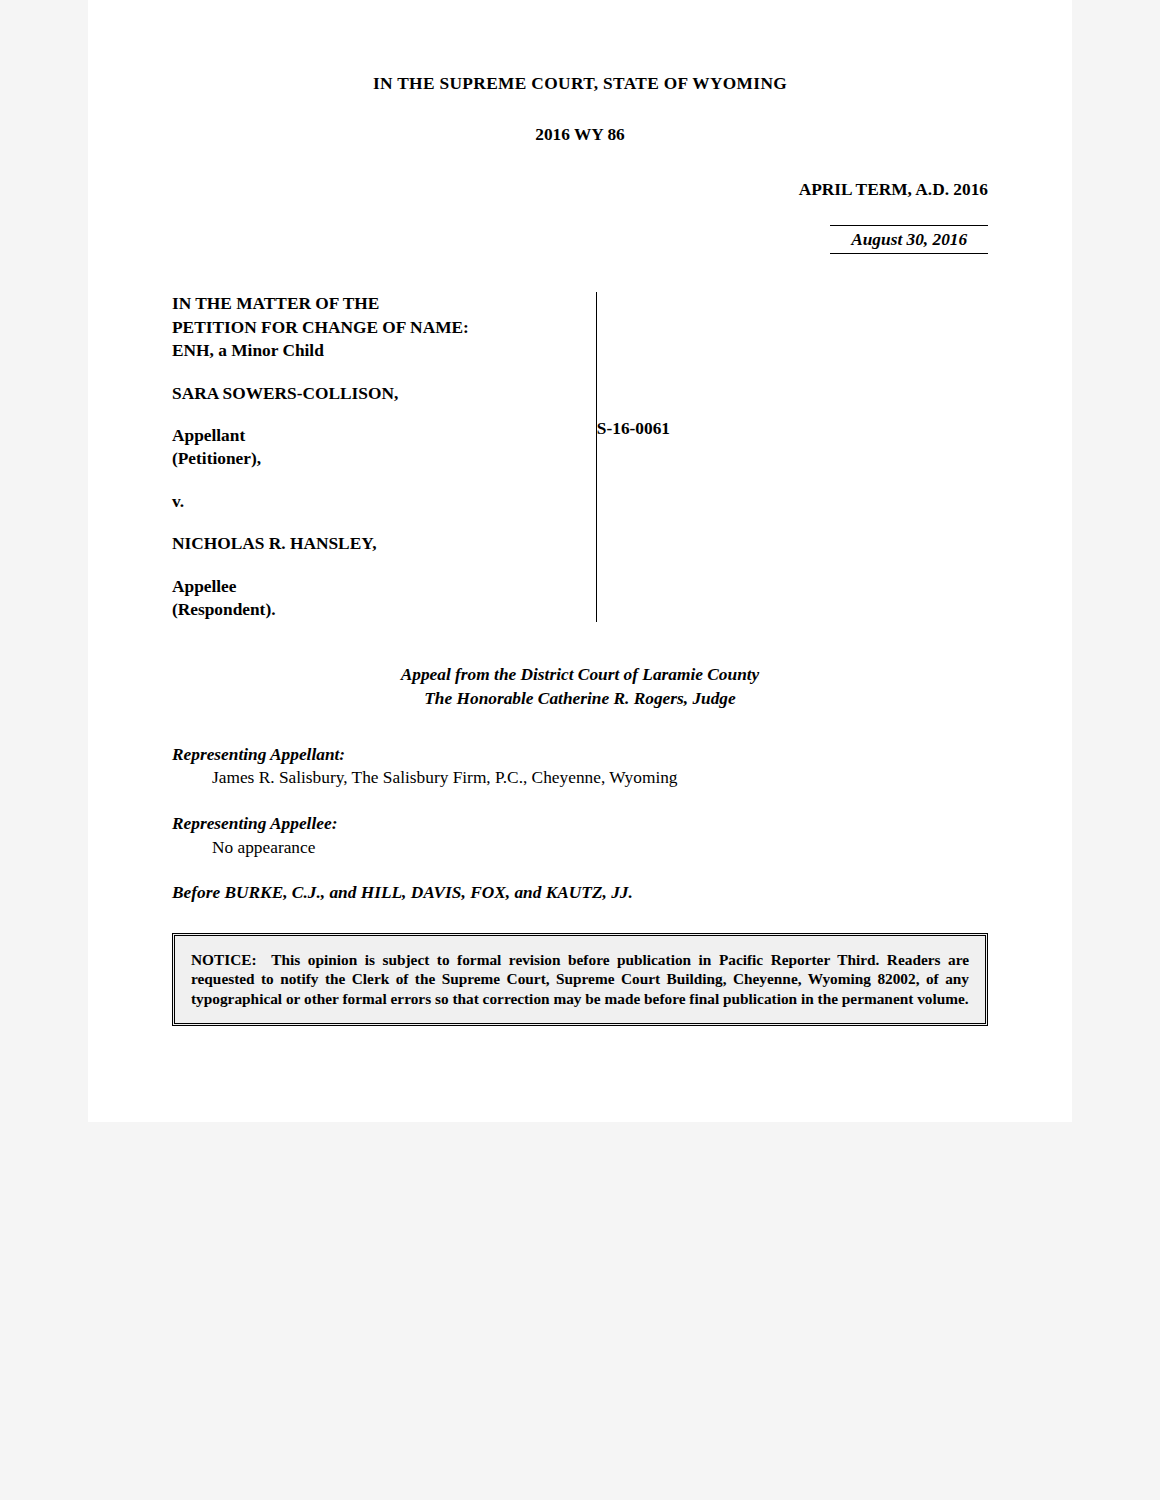IN THE SUPREME COURT, STATE OF WYOMING
2016 WY 86
APRIL TERM, A.D. 2016
August 30, 2016
| IN THE MATTER OF THE PETITION FOR CHANGE OF NAME: ENH, a Minor Child SARA SOWERS-COLLISON, Appellant (Petitioner), v. NICHOLAS R. HANSLEY, Appellee (Respondent). | S-16-0061 |
Appeal from the District Court of Laramie County
The Honorable Catherine R. Rogers, Judge
Representing Appellant:
James R. Salisbury, The Salisbury Firm, P.C., Cheyenne, Wyoming
Representing Appellee:
No appearance
Before BURKE, C.J., and HILL, DAVIS, FOX, and KAUTZ, JJ.
NOTICE: This opinion is subject to formal revision before publication in Pacific Reporter Third. Readers are requested to notify the Clerk of the Supreme Court, Supreme Court Building, Cheyenne, Wyoming 82002, of any typographical or other formal errors so that correction may be made before final publication in the permanent volume.